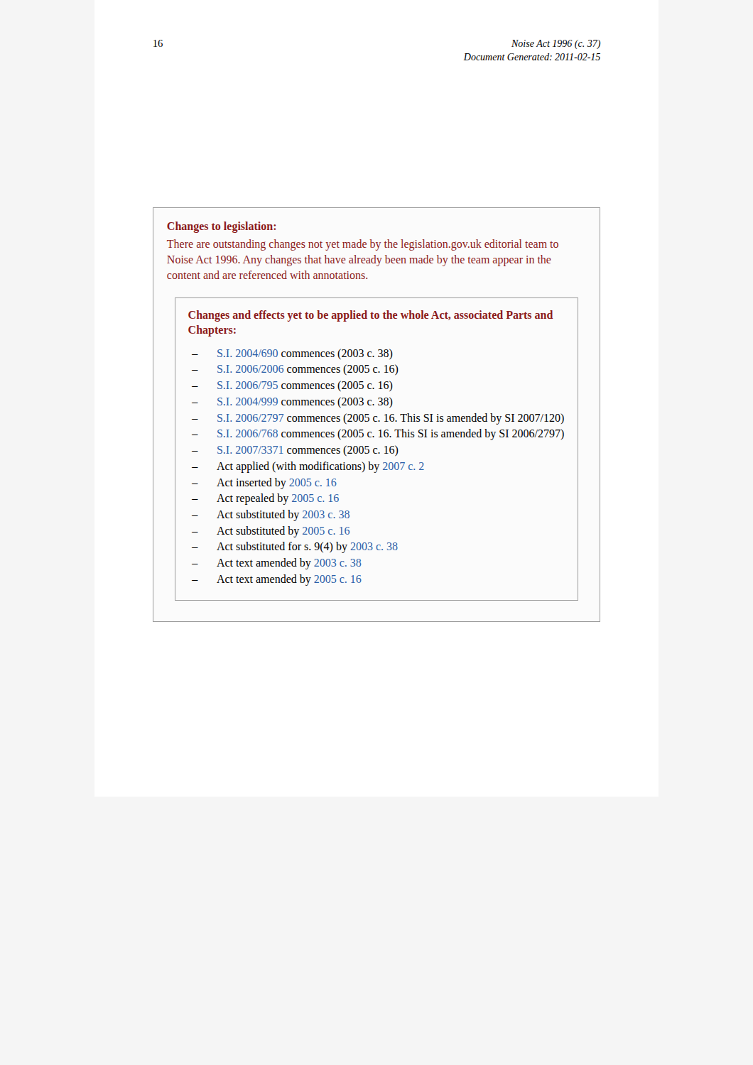16
Noise Act 1996 (c. 37)
Document Generated: 2011-02-15
Changes to legislation:
There are outstanding changes not yet made by the legislation.gov.uk editorial team to Noise Act 1996. Any changes that have already been made by the team appear in the content and are referenced with annotations.
Changes and effects yet to be applied to the whole Act, associated Parts and Chapters:
S.I. 2004/690 commences (2003 c. 38)
S.I. 2006/2006 commences (2005 c. 16)
S.I. 2006/795 commences (2005 c. 16)
S.I. 2004/999 commences (2003 c. 38)
S.I. 2006/2797 commences (2005 c. 16. This SI is amended by SI 2007/120)
S.I. 2006/768 commences (2005 c. 16. This SI is amended by SI 2006/2797)
S.I. 2007/3371 commences (2005 c. 16)
Act applied (with modifications) by 2007 c. 2
Act inserted by 2005 c. 16
Act repealed by 2005 c. 16
Act substituted by 2003 c. 38
Act substituted by 2005 c. 16
Act substituted for s. 9(4) by 2003 c. 38
Act text amended by 2003 c. 38
Act text amended by 2005 c. 16